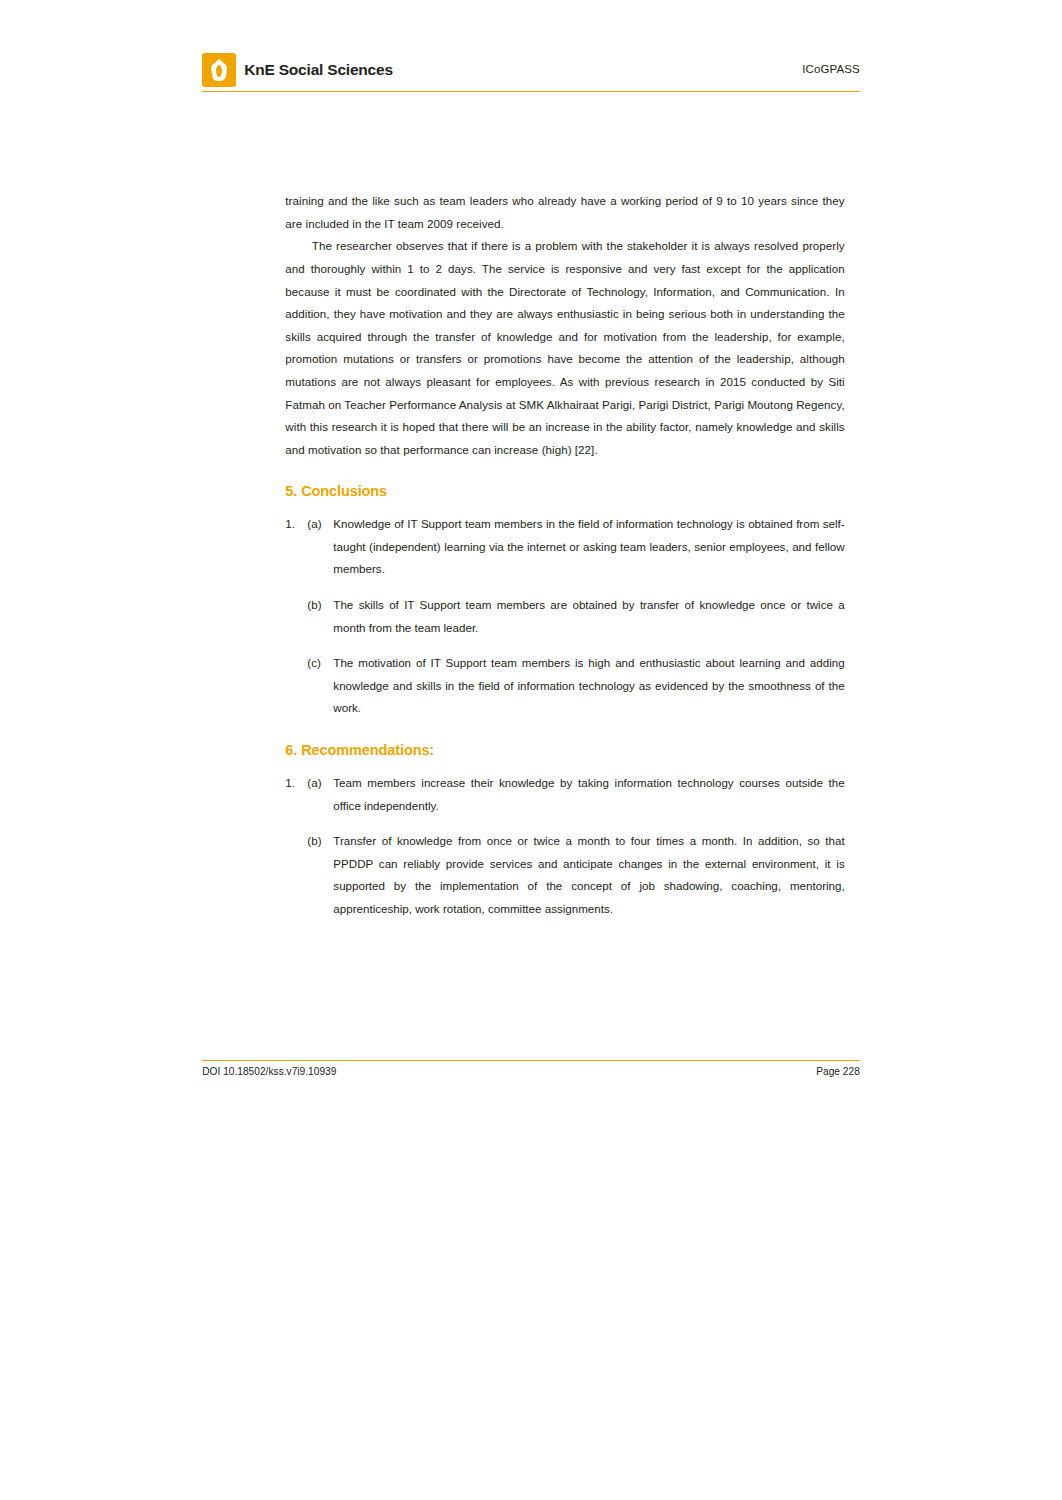KnE Social Sciences
ICoGPASS
training and the like such as team leaders who already have a working period of 9 to 10 years since they are included in the IT team 2009 received.
The researcher observes that if there is a problem with the stakeholder it is always resolved properly and thoroughly within 1 to 2 days. The service is responsive and very fast except for the application because it must be coordinated with the Directorate of Technology, Information, and Communication. In addition, they have motivation and they are always enthusiastic in being serious both in understanding the skills acquired through the transfer of knowledge and for motivation from the leadership, for example, promotion mutations or transfers or promotions have become the attention of the leadership, although mutations are not always pleasant for employees. As with previous research in 2015 conducted by Siti Fatmah on Teacher Performance Analysis at SMK Alkhairaat Parigi, Parigi District, Parigi Moutong Regency, with this research it is hoped that there will be an increase in the ability factor, namely knowledge and skills and motivation so that performance can increase (high) [22].
5. Conclusions
Knowledge of IT Support team members in the field of information technology is obtained from self-taught (independent) learning via the internet or asking team leaders, senior employees, and fellow members.
The skills of IT Support team members are obtained by transfer of knowledge once or twice a month from the team leader.
The motivation of IT Support team members is high and enthusiastic about learning and adding knowledge and skills in the field of information technology as evidenced by the smoothness of the work.
6. Recommendations:
Team members increase their knowledge by taking information technology courses outside the office independently.
Transfer of knowledge from once or twice a month to four times a month. In addition, so that PPDDP can reliably provide services and anticipate changes in the external environment, it is supported by the implementation of the concept of job shadowing, coaching, mentoring, apprenticeship, work rotation, committee assignments.
DOI 10.18502/kss.v7i9.10939
Page 228